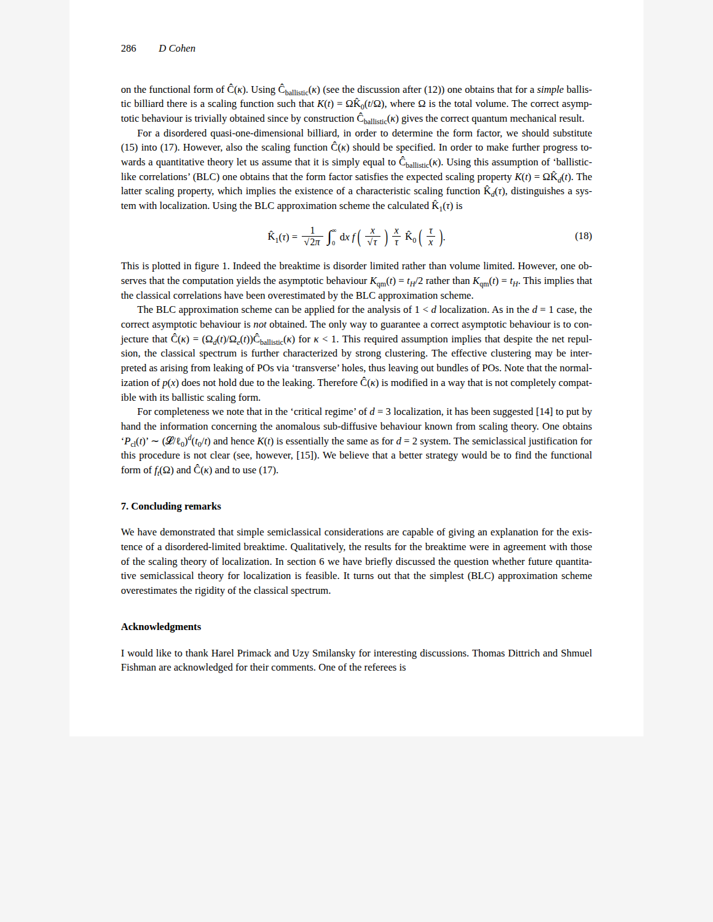286 D Cohen
on the functional form of Ĉ(κ). Using Ĉballistic(κ) (see the discussion after (12)) one obtains that for a simple ballistic billiard there is a scaling function such that K(t) = ΩK̂0(t/Ω), where Ω is the total volume. The correct asymptotic behaviour is trivially obtained since by construction Ĉballistic(κ) gives the correct quantum mechanical result.
For a disordered quasi-one-dimensional billiard, in order to determine the form factor, we should substitute (15) into (17). However, also the scaling function Ĉ(κ) should be specified. In order to make further progress towards a quantitative theory let us assume that it is simply equal to Ĉballistic(κ). Using this assumption of ‘ballistic-like correlations’ (BLC) one obtains that the form factor satisfies the expected scaling property K(t) = ΩK̂d(t). The latter scaling property, which implies the existence of a characteristic scaling function K̂d(τ), distinguishes a system with localization. Using the BLC approximation scheme the calculated K̂1(τ) is
K̂1(τ) = 1√2π ∫∞0 dx f ( x√τ ) xτ K̂0 ( τx ). (18)
This is plotted in figure 1. Indeed the breaktime is disorder limited rather than volume limited. However, one observes that the computation yields the asymptotic behaviour Kqm(t) = tH/2 rather than Kqm(t) = tH. This implies that the classical correlations have been overestimated by the BLC approximation scheme.
The BLC approximation scheme can be applied for the analysis of 1 < d localization. As in the d = 1 case, the correct asymptotic behaviour is not obtained. The only way to guarantee a correct asymptotic behaviour is to conjecture that Ĉ(κ) = (Ωd(t)/Ωe(t))Ĉballistic(κ) for κ < 1. This required assumption implies that despite the net repulsion, the classical spectrum is further characterized by strong clustering. The effective clustering may be interpreted as arising from leaking of POs via ‘transverse’ holes, thus leaving out bundles of POs. Note that the normalization of p(x) does not hold due to the leaking. Therefore Ĉ(κ) is modified in a way that is not completely compatible with its ballistic scaling form.
For completeness we note that in the ‘critical regime’ of d = 3 localization, it has been suggested [14] to put by hand the information concerning the anomalous sub-diffusive behaviour known from scaling theory. One obtains ‘Pcl(t)’ ∼ (𝓛/ℓ0)d(t0/t) and hence K(t) is essentially the same as for d = 2 system. The semiclassical justification for this procedure is not clear (see, however, [15]). We believe that a better strategy would be to find the functional form of ft(Ω) and Ĉ(κ) and to use (17).
7. Concluding remarks
We have demonstrated that simple semiclassical considerations are capable of giving an explanation for the existence of a disordered-limited breaktime. Qualitatively, the results for the breaktime were in agreement with those of the scaling theory of localization. In section 6 we have briefly discussed the question whether future quantitative semiclassical theory for localization is feasible. It turns out that the simplest (BLC) approximation scheme overestimates the rigidity of the classical spectrum.
Acknowledgments
I would like to thank Harel Primack and Uzy Smilansky for interesting discussions. Thomas Dittrich and Shmuel Fishman are acknowledged for their comments. One of the referees is